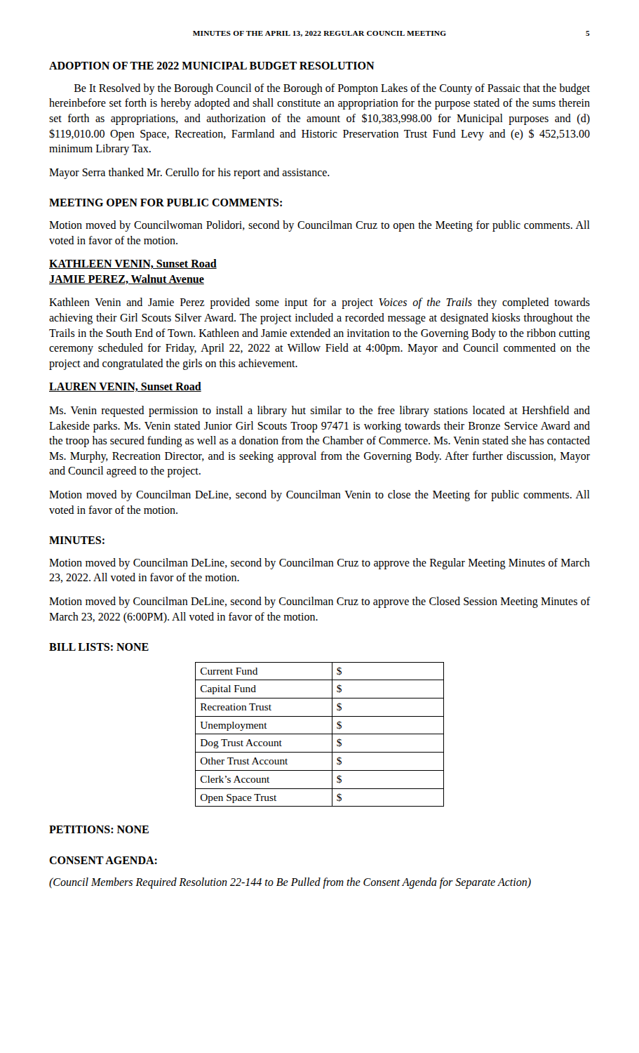MINUTES OF THE APRIL 13, 2022 REGULAR COUNCIL MEETING 5
Adoption of the 2022 Municipal Budget Resolution
Be It Resolved by the Borough Council of the Borough of Pompton Lakes of the County of Passaic that the budget hereinbefore set forth is hereby adopted and shall constitute an appropriation for the purpose stated of the sums therein set forth as appropriations, and authorization of the amount of $10,383,998.00 for Municipal purposes and (d) $119,010.00 Open Space, Recreation, Farmland and Historic Preservation Trust Fund Levy and (e) $ 452,513.00 minimum Library Tax.
Mayor Serra thanked Mr. Cerullo for his report and assistance.
Meeting Open for Public Comments:
Motion moved by Councilwoman Polidori, second by Councilman Cruz to open the Meeting for public comments. All voted in favor of the motion.
KATHLEEN VENIN, Sunset Road
JAMIE PEREZ, Walnut Avenue
Kathleen Venin and Jamie Perez provided some input for a project Voices of the Trails they completed towards achieving their Girl Scouts Silver Award. The project included a recorded message at designated kiosks throughout the Trails in the South End of Town. Kathleen and Jamie extended an invitation to the Governing Body to the ribbon cutting ceremony scheduled for Friday, April 22, 2022 at Willow Field at 4:00pm. Mayor and Council commented on the project and congratulated the girls on this achievement.
LAUREN VENIN, Sunset Road
Ms. Venin requested permission to install a library hut similar to the free library stations located at Hershfield and Lakeside parks. Ms. Venin stated Junior Girl Scouts Troop 97471 is working towards their Bronze Service Award and the troop has secured funding as well as a donation from the Chamber of Commerce. Ms. Venin stated she has contacted Ms. Murphy, Recreation Director, and is seeking approval from the Governing Body. After further discussion, Mayor and Council agreed to the project.
Motion moved by Councilman DeLine, second by Councilman Venin to close the Meeting for public comments. All voted in favor of the motion.
Minutes:
Motion moved by Councilman DeLine, second by Councilman Cruz to approve the Regular Meeting Minutes of March 23, 2022. All voted in favor of the motion.
Motion moved by Councilman DeLine, second by Councilman Cruz to approve the Closed Session Meeting Minutes of March 23, 2022 (6:00PM). All voted in favor of the motion.
Bill Lists: None
| Current Fund | $ |
| Capital Fund | $ |
| Recreation Trust | $ |
| Unemployment | $ |
| Dog Trust Account | $ |
| Other Trust Account | $ |
| Clerk’s Account | $ |
| Open Space Trust | $ |
Petitions: None
Consent Agenda:
(Council Members Required Resolution 22-144 to Be Pulled from the Consent Agenda for Separate Action)